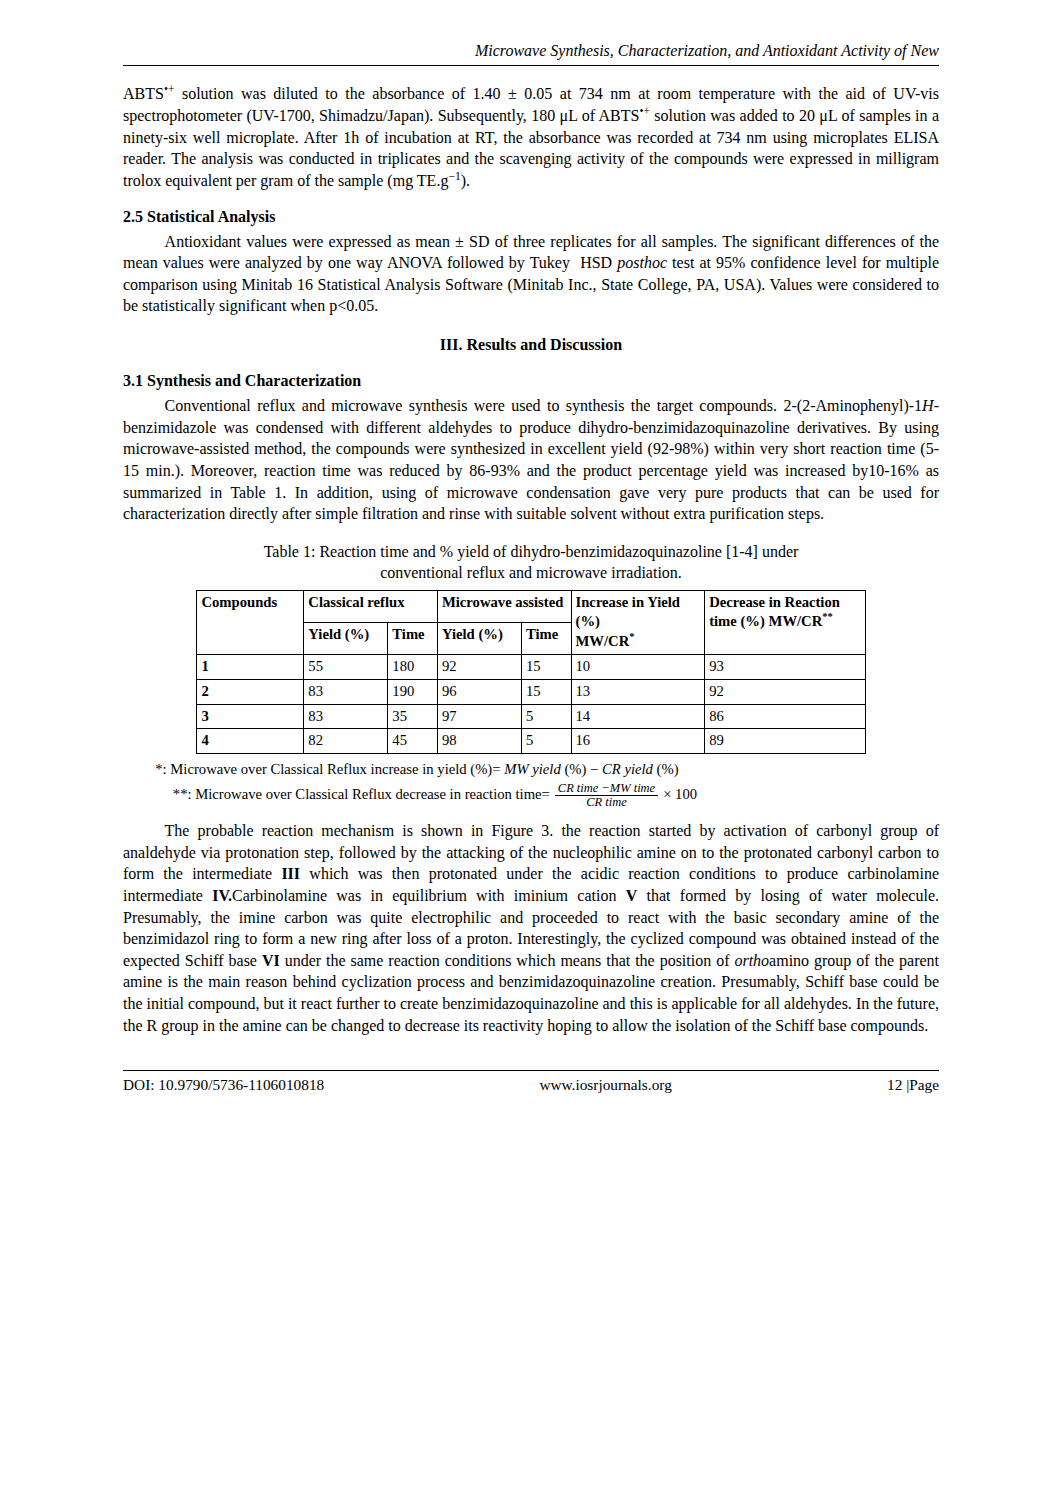Microwave Synthesis, Characterization, and Antioxidant Activity of New
ABTS•+ solution was diluted to the absorbance of 1.40 ± 0.05 at 734 nm at room temperature with the aid of UV-vis spectrophotometer (UV-1700, Shimadzu/Japan). Subsequently, 180 μL of ABTS•+ solution was added to 20 μL of samples in a ninety-six well microplate. After 1h of incubation at RT, the absorbance was recorded at 734 nm using microplates ELISA reader. The analysis was conducted in triplicates and the scavenging activity of the compounds were expressed in milligram trolox equivalent per gram of the sample (mg TE.g−1).
2.5 Statistical Analysis
Antioxidant values were expressed as mean ± SD of three replicates for all samples. The significant differences of the mean values were analyzed by one way ANOVA followed by Tukey HSD posthoc test at 95% confidence level for multiple comparison using Minitab 16 Statistical Analysis Software (Minitab Inc., State College, PA, USA). Values were considered to be statistically significant when p<0.05.
III. Results and Discussion
3.1 Synthesis and Characterization
Conventional reflux and microwave synthesis were used to synthesis the target compounds. 2-(2-Aminophenyl)-1H-benzimidazole was condensed with different aldehydes to produce dihydro-benzimidazoquinazoline derivatives. By using microwave-assisted method, the compounds were synthesized in excellent yield (92-98%) within very short reaction time (5-15 min.). Moreover, reaction time was reduced by 86-93% and the product percentage yield was increased by10-16% as summarized in Table 1. In addition, using of microwave condensation gave very pure products that can be used for characterization directly after simple filtration and rinse with suitable solvent without extra purification steps.
Table 1: Reaction time and % yield of dihydro-benzimidazoquinazoline [1-4] under conventional reflux and microwave irradiation.
| Compounds | Classical reflux | Microwave assisted | Increase in Yield (%) MW/CR * | Decrease in Reaction time (%) MW/CR ** |
| --- | --- | --- | --- | --- |
| Yield (%) | Time | Yield (%) | Time |
| 1 | 55 | 180 | 92 | 15 | 10 | 93 |
| 2 | 83 | 190 | 96 | 15 | 13 | 92 |
| 3 | 83 | 35 | 97 | 5 | 14 | 86 |
| 4 | 82 | 45 | 98 | 5 | 16 | 89 |
*: Microwave over Classical Reflux increase in yield (%)= MW yield (%) − CR yield (%)
**: Microwave over Classical Reflux decrease in reaction time= CR time −MW time CR time × 100
The probable reaction mechanism is shown in Figure 3. the reaction started by activation of carbonyl group of analdehyde via protonation step, followed by the attacking of the nucleophilic amine on to the protonated carbonyl carbon to form the intermediate III which was then protonated under the acidic reaction conditions to produce carbinolamine intermediate IV. Carbinolamine was in equilibrium with iminium cation V that formed by losing of water molecule. Presumably, the imine carbon was quite electrophilic and proceeded to react with the basic secondary amine of the benzimidazol ring to form a new ring after loss of a proton. Interestingly, the cyclized compound was obtained instead of the expected Schiff base VI under the same reaction conditions which means that the position of orthoamino group of the parent amine is the main reason behind cyclization process and benzimidazoquinazoline creation. Presumably, Schiff base could be the initial compound, but it react further to create benzimidazoquinazoline and this is applicable for all aldehydes. In the future, the R group in the amine can be changed to decrease its reactivity hoping to allow the isolation of the Schiff base compounds.
DOI: 10.9790/5736-1106010818
www.iosrjournals.org
12 |Page